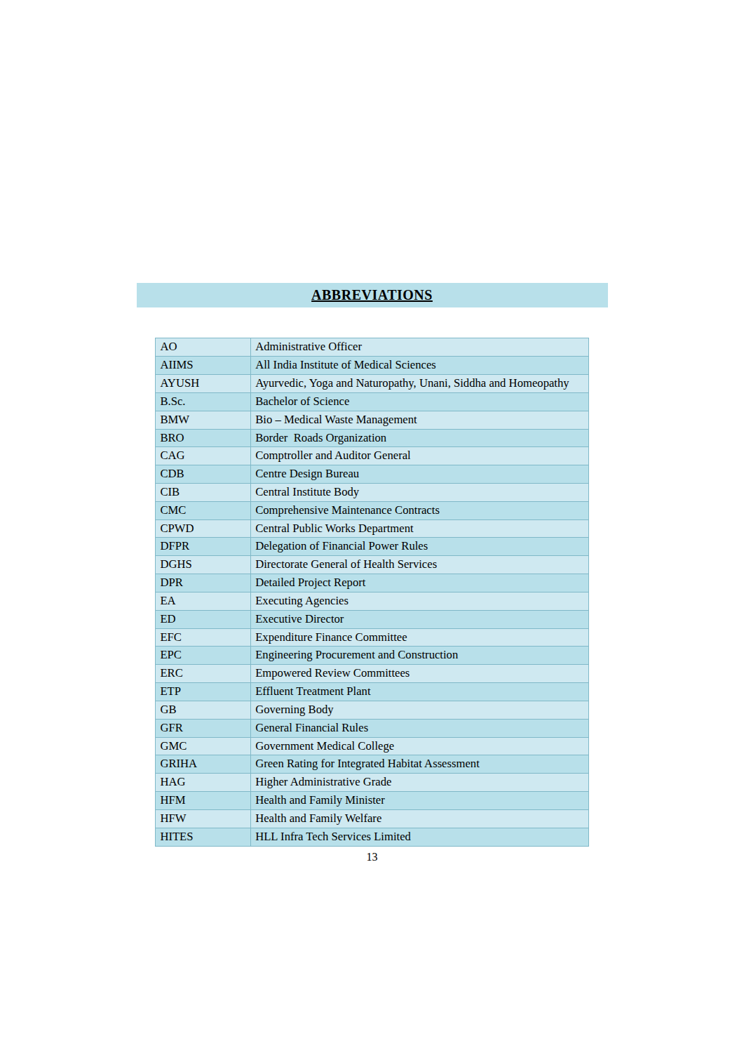ABBREVIATIONS
| AO | Administrative Officer |
| AIIMS | All India Institute of Medical Sciences |
| AYUSH | Ayurvedic, Yoga and Naturopathy, Unani, Siddha and Homeopathy |
| B.Sc. | Bachelor of Science |
| BMW | Bio – Medical Waste Management |
| BRO | Border Roads Organization |
| CAG | Comptroller and Auditor General |
| CDB | Centre Design Bureau |
| CIB | Central Institute Body |
| CMC | Comprehensive Maintenance Contracts |
| CPWD | Central Public Works Department |
| DFPR | Delegation of Financial Power Rules |
| DGHS | Directorate General of Health Services |
| DPR | Detailed Project Report |
| EA | Executing Agencies |
| ED | Executive Director |
| EFC | Expenditure Finance Committee |
| EPC | Engineering Procurement and Construction |
| ERC | Empowered Review Committees |
| ETP | Effluent Treatment Plant |
| GB | Governing Body |
| GFR | General Financial Rules |
| GMC | Government Medical College |
| GRIHA | Green Rating for Integrated Habitat Assessment |
| HAG | Higher Administrative Grade |
| HFM | Health and Family Minister |
| HFW | Health and Family Welfare |
| HITES | HLL Infra Tech Services Limited |
13